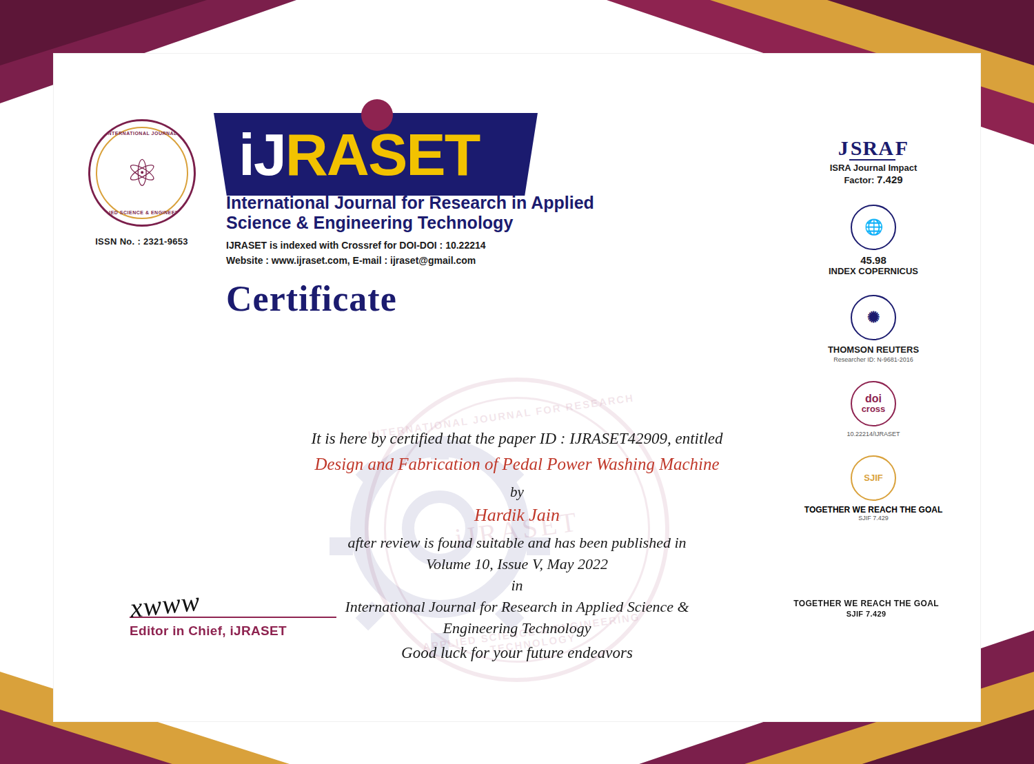INTERNATIONAL JOURNAL
⚛
APPLIED SCIENCE & ENGINEERING
ISSN No. : 2321-9653
iJ RASET
International Journal for Research in Applied
Science & Engineering Technology
IJRASET is indexed with Crossref for DOI-DOI : 10.22214
Website : www.ijraset.com, E-mail : ijraset@gmail.com
Certificate
JSRAF
ISRA Journal Impact
Factor: 7.429
🌐
45.98
INDEX COPERNICUS
✺
THOMSON REUTERS
Researcher ID: N-9681-2016
doicross
10.22214/IJRASET
SJIF
TOGETHER WE REACH THE GOAL
SJIF 7.429
INTERNATIONAL JOURNAL FOR RESEARCH
iJRASET
APPLIED SCIENCE & ENGINEERING TECHNOLOGY
It is here by certified that the paper ID : IJRASET42909, entitled
Design and Fabrication of Pedal Power Washing Machine
by
Hardik Jain
after review is found suitable and has been published in
Volume 10, Issue V, May 2022
in
International Journal for Research in Applied Science &
Engineering Technology
Good luck for your future endeavors
xwww
Editor in Chief, iJRASET
TOGETHER WE REACH THE GOAL
SJIF 7.429